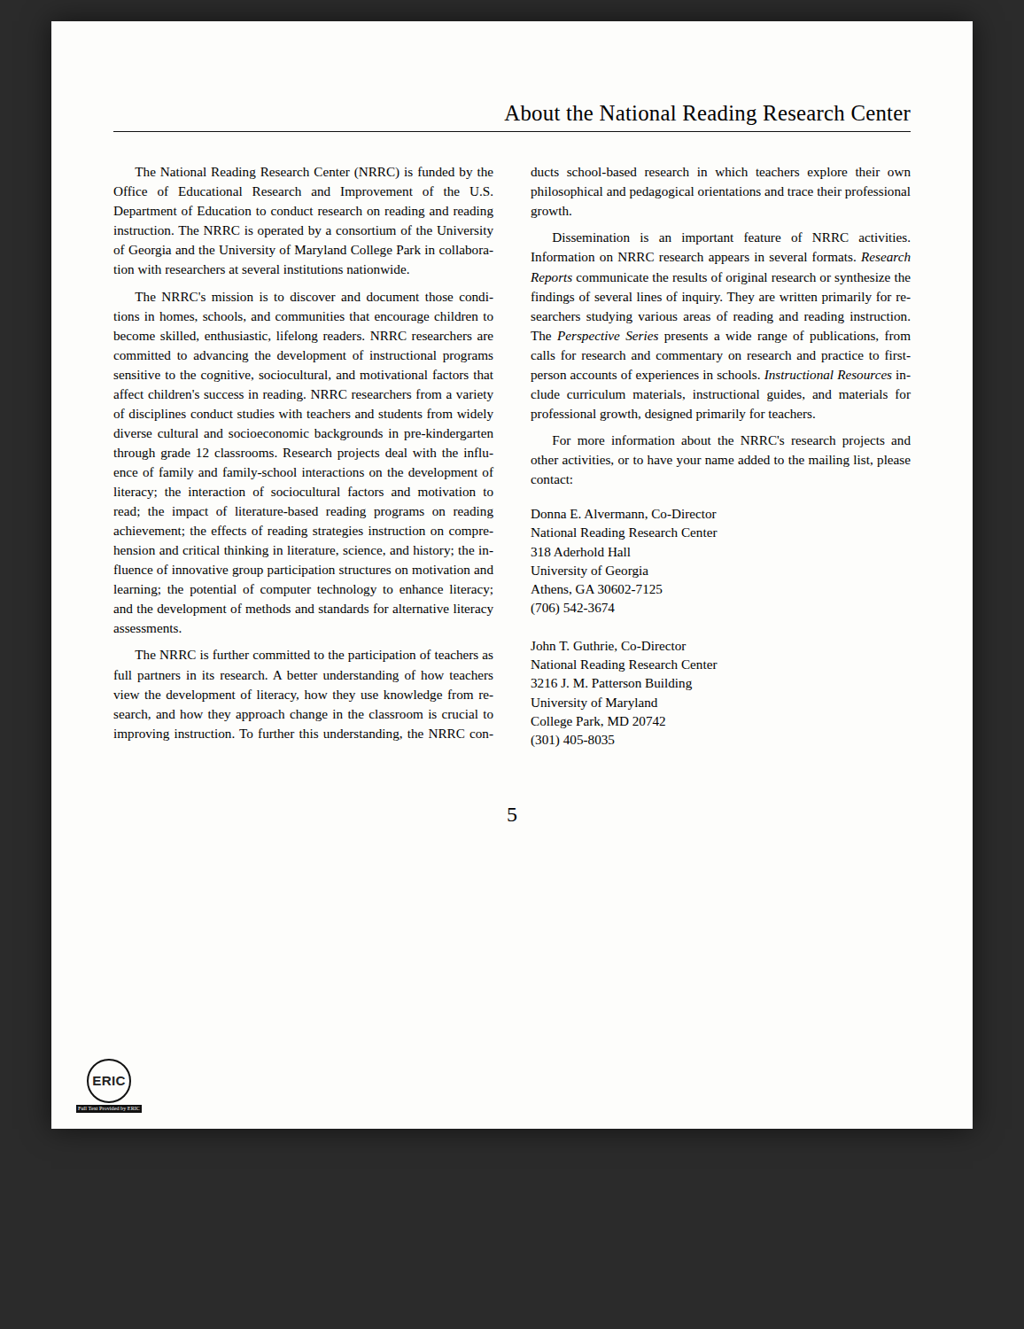About the National Reading Research Center
The National Reading Research Center (NRRC) is funded by the Office of Educational Research and Improvement of the U.S. Department of Education to conduct research on reading and reading instruction. The NRRC is operated by a consortium of the University of Georgia and the University of Maryland College Park in collaboration with researchers at several institutions nationwide.
The NRRC's mission is to discover and document those conditions in homes, schools, and communities that encourage children to become skilled, enthusiastic, lifelong readers. NRRC researchers are committed to advancing the development of instructional programs sensitive to the cognitive, sociocultural, and motivational factors that affect children's success in reading. NRRC researchers from a variety of disciplines conduct studies with teachers and students from widely diverse cultural and socioeconomic backgrounds in pre-kindergarten through grade 12 classrooms. Research projects deal with the influence of family and family-school interactions on the development of literacy; the interaction of sociocultural factors and motivation to read; the impact of literature-based reading programs on reading achievement; the effects of reading strategies instruction on comprehension and critical thinking in literature, science, and history; the influence of innovative group participation structures on motivation and learning; the potential of computer technology to enhance literacy; and the development of methods and standards for alternative literacy assessments.
The NRRC is further committed to the participation of teachers as full partners in its research. A better understanding of how teachers view the development of literacy, how they use knowledge from research, and how they approach change in the classroom is crucial to improving instruction. To further this understanding, the NRRC conducts school-based research in which teachers explore their own philosophical and pedagogical orientations and trace their professional growth.
Dissemination is an important feature of NRRC activities. Information on NRRC research appears in several formats. Research Reports communicate the results of original research or synthesize the findings of several lines of inquiry. They are written primarily for researchers studying various areas of reading and reading instruction. The Perspective Series presents a wide range of publications, from calls for research and commentary on research and practice to first-person accounts of experiences in schools. Instructional Resources include curriculum materials, instructional guides, and materials for professional growth, designed primarily for teachers.
For more information about the NRRC's research projects and other activities, or to have your name added to the mailing list, please contact:
Donna E. Alvermann, Co-Director
National Reading Research Center
318 Aderhold Hall
University of Georgia
Athens, GA 30602-7125
(706) 542-3674
John T. Guthrie, Co-Director
National Reading Research Center
3216 J. M. Patterson Building
University of Maryland
College Park, MD 20742
(301) 405-8035
5
ERIC
Full Text Provided by ERIC